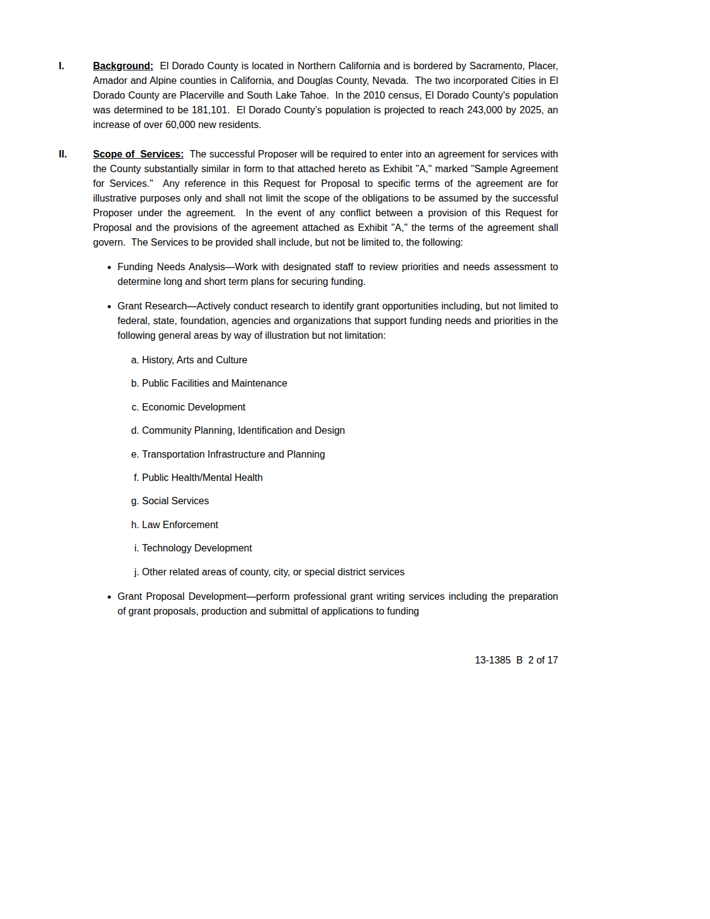I.
Background: El Dorado County is located in Northern California and is bordered by Sacramento, Placer, Amador and Alpine counties in California, and Douglas County, Nevada. The two incorporated Cities in El Dorado County are Placerville and South Lake Tahoe. In the 2010 census, El Dorado County's population was determined to be 181,101. El Dorado County’s population is projected to reach 243,000 by 2025, an increase of over 60,000 new residents.
II.
Scope of Services: The successful Proposer will be required to enter into an agreement for services with the County substantially similar in form to that attached hereto as Exhibit "A," marked "Sample Agreement for Services." Any reference in this Request for Proposal to specific terms of the agreement are for illustrative purposes only and shall not limit the scope of the obligations to be assumed by the successful Proposer under the agreement. In the event of any conflict between a provision of this Request for Proposal and the provisions of the agreement attached as Exhibit "A," the terms of the agreement shall govern. The Services to be provided shall include, but not be limited to, the following:
Funding Needs Analysis—Work with designated staff to review priorities and needs assessment to determine long and short term plans for securing funding.
Grant Research—Actively conduct research to identify grant opportunities including, but not limited to federal, state, foundation, agencies and organizations that support funding needs and priorities in the following general areas by way of illustration but not limitation:
History, Arts and Culture
Public Facilities and Maintenance
Economic Development
Community Planning, Identification and Design
Transportation Infrastructure and Planning
Public Health/Mental Health
Social Services
Law Enforcement
Technology Development
Other related areas of county, city, or special district services
Grant Proposal Development—perform professional grant writing services including the preparation of grant proposals, production and submittal of applications to funding
13-1385 B 2 of 17